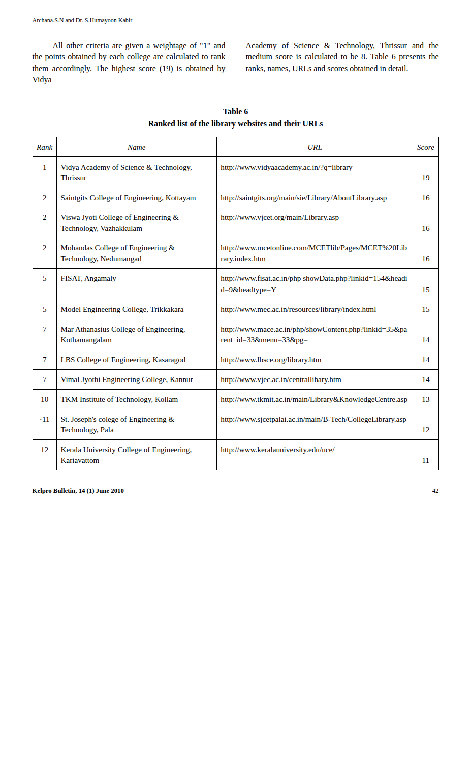Archana.S.N and Dr. S.Humayoon Kabir
All other criteria are given a weightage of "1" and the points obtained by each college are calculated to rank them accordingly. The highest score (19) is obtained by Vidya
Academy of Science & Technology, Thrissur and the medium score is calculated to be 8. Table 6 presents the ranks, names, URLs and scores obtained in detail.
Table 6
Ranked list of the library websites and their URLs
| Rank | Name | URL | Score |
| --- | --- | --- | --- |
| 1 | Vidya Academy of Science & Technology, Thrissur | http://www.vidyaacademy.ac.in/?q=library | 19 |
| 2 | Saintgits College of Engineering, Kottayam | http://saintgits.org/main/sie/Library/AboutLibrary.asp | 16 |
| 2 | Viswa Jyoti College of Engineering & Technology, Vazhakkulam | http://www.vjcet.org/main/Library.asp | 16 |
| 2 | Mohandas College of Engineering & Technology, Nedumangad | http://www.mcetonline.com/MCETlib/Pages/MCET%20Library.index.htm | 16 |
| 5 | FISAT, Angamaly | http://www.fisat.ac.in/php showData.php?linkid=154&headid=9&headtype=Y | 15 |
| 5 | Model Engineering College, Trikkakara | http://www.mec.ac.in/resources/library/index.html | 15 |
| 7 | Mar Athanasius College of Engineering, Kothamangalam | http://www.mace.ac.in/php/showContent.php?linkid=35&parent_id=33&menu=33&pg= | 14 |
| 7 | LBS College of Engineering, Kasaragod | http://www.lbsce.org/library.htm | 14 |
| 7 | Vimal Jyothi Engineering College, Kannur | http://www.vjec.ac.in/centrallibary.htm | 14 |
| 10 | TKM Institute of Technology, Kollam | http://www.tkmit.ac.in/main/Library&KnowledgeCentre.asp | 13 |
| ·11 | St. Joseph's colege of Engineering & Technology, Pala | http://www.sjcetpalai.ac.in/main/B-Tech/CollegeLibrary.asp | 12 |
| 12 | Kerala University College of Engineering, Kariavattom | http://www.keralauniversity.edu/uce/ | 11 |
Kelpro Bulletin, 14 (1) June 2010 42